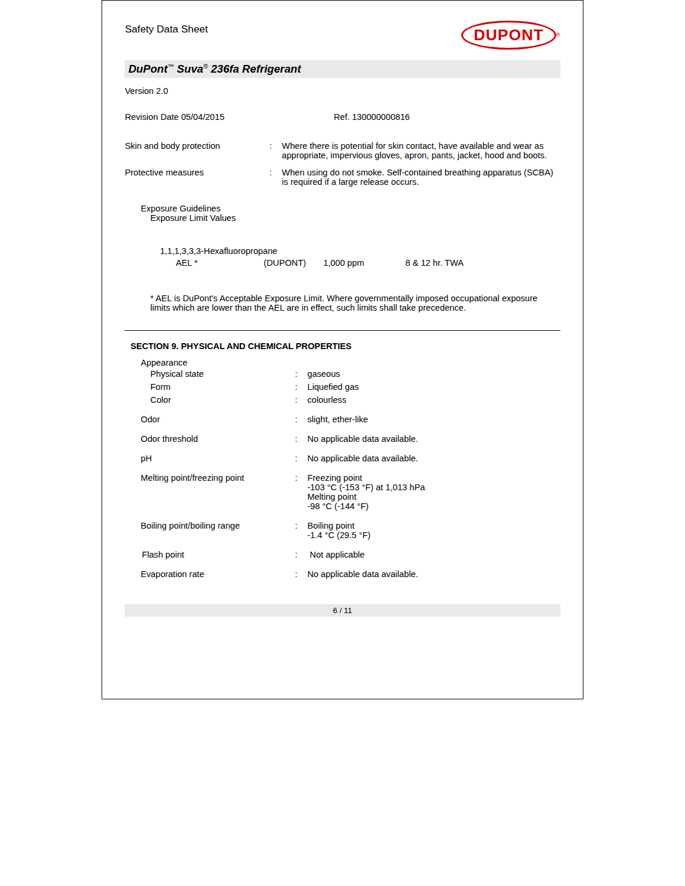Safety Data Sheet
DUPONT®
DuPont™ Suva® 236fa Refrigerant
Version 2.0
Revision Date 05/04/2015
Ref. 130000000816
| Skin and body protection | : | Where there is potential for skin contact, have available and wear as appropriate, impervious gloves, apron, pants, jacket, hood and boots. |
| Protective measures | : | When using do not smoke. Self-contained breathing apparatus (SCBA) is required if a large release occurs. |
Exposure Guidelines
Exposure Limit Values
1,1,1,3,3,3-Hexafluoropropane
| AEL * | (DUPONT) | 1,000 ppm | 8 & 12 hr. TWA |
* AEL is DuPont's Acceptable Exposure Limit. Where governmentally imposed occupational exposure limits which are lower than the AEL are in effect, such limits shall take precedence.
SECTION 9. PHYSICAL AND CHEMICAL PROPERTIES
Appearance
| Physical state | : | gaseous |
| Form | : | Liquefied gas |
| Color | : | colourless |
| Odor | : | slight, ether-like |
| Odor threshold | : | No applicable data available. |
| pH | : | No applicable data available. |
| Melting point/freezing point | : | Freezing point -103 °C (-153 °F) at 1,013 hPa Melting point -98 °C (-144 °F) |
| Boiling point/boiling range | : | Boiling point -1.4 °C (29.5 °F) |
| Flash point | : | Not applicable |
| Evaporation rate | : | No applicable data available. |
6 / 11